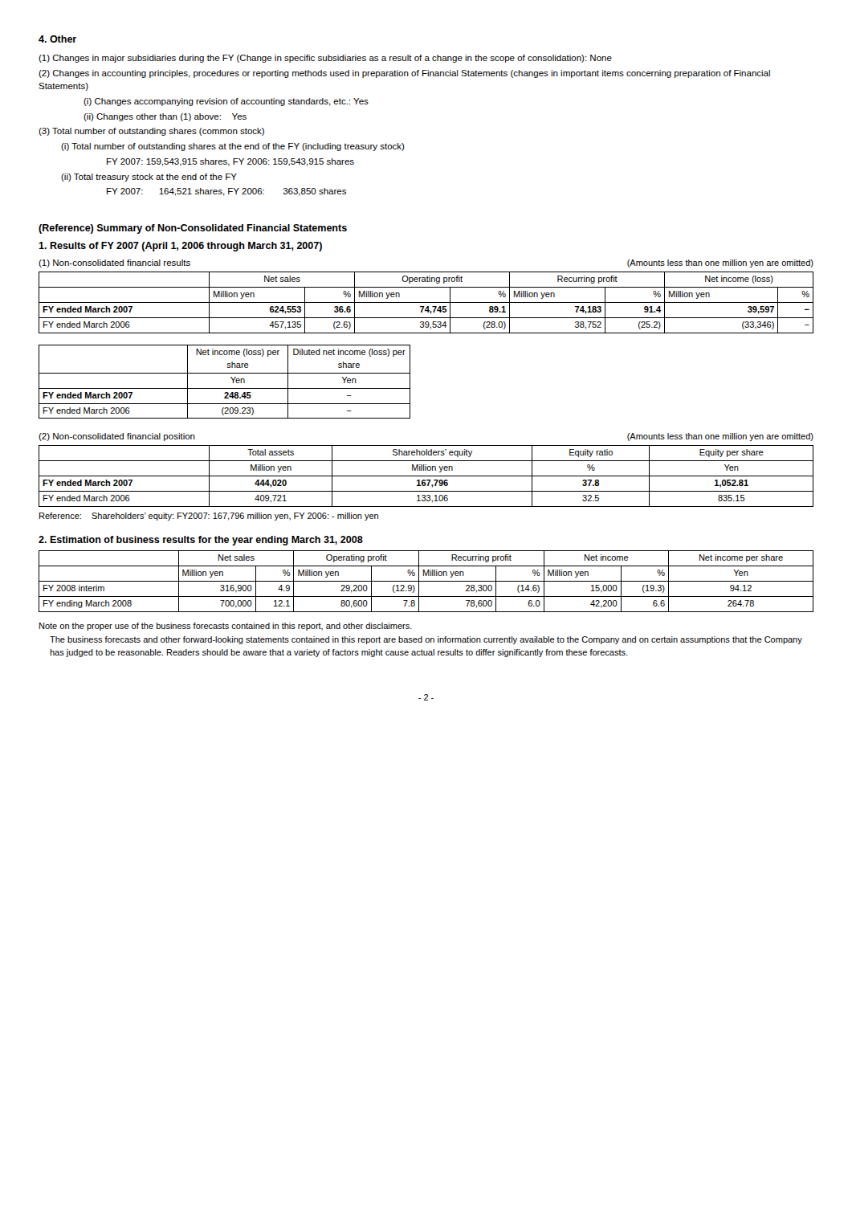4. Other
(1) Changes in major subsidiaries during the FY (Change in specific subsidiaries as a result of a change in the scope of consolidation): None
(2) Changes in accounting principles, procedures or reporting methods used in preparation of Financial Statements (changes in important items concerning preparation of Financial Statements)
(i) Changes accompanying revision of accounting standards, etc.: Yes
(ii) Changes other than (1) above: Yes
(3) Total number of outstanding shares (common stock)
(i) Total number of outstanding shares at the end of the FY (including treasury stock)
FY 2007: 159,543,915 shares, FY 2006: 159,543,915 shares
(ii) Total treasury stock at the end of the FY
FY 2007: 164,521 shares, FY 2006: 363,850 shares
(Reference) Summary of Non-Consolidated Financial Statements
1. Results of FY 2007 (April 1, 2006 through March 31, 2007)
(1) Non-consolidated financial results
(Amounts less than one million yen are omitted)
| | Net sales | Operating profit | Recurring profit | Net income (loss) |
| | Million yen | % | Million yen | % | Million yen | % | Million yen | % |
| FY ended March 2007 | 624,553 | 36.6 | 74,745 | 89.1 | 74,183 | 91.4 | 39,597 | − |
| FY ended March 2006 | 457,135 | (2.6) | 39,534 | (28.0) | 38,752 | (25.2) | (33,346) | − |
| | Net income (loss) per share | Diluted net income (loss) per share |
| | Yen | Yen |
| FY ended March 2007 | 248.45 | − |
| FY ended March 2006 | (209.23) | − |
(2) Non-consolidated financial position
(Amounts less than one million yen are omitted)
| | Total assets | Shareholders’ equity | Equity ratio | Equity per share |
| | Million yen | Million yen | % | Yen |
| FY ended March 2007 | 444,020 | 167,796 | 37.8 | 1,052.81 |
| FY ended March 2006 | 409,721 | 133,106 | 32.5 | 835.15 |
Reference: Shareholders’ equity: FY2007: 167,796 million yen, FY 2006: - million yen
2. Estimation of business results for the year ending March 31, 2008
| | Net sales | Operating profit | Recurring profit | Net income | Net income per share |
| | Million yen | % | Million yen | % | Million yen | % | Million yen | % | Yen |
| FY 2008 interim | 316,900 | 4.9 | 29,200 | (12.9) | 28,300 | (14.6) | 15,000 | (19.3) | 94.12 |
| FY ending March 2008 | 700,000 | 12.1 | 80,600 | 7.8 | 78,600 | 6.0 | 42,200 | 6.6 | 264.78 |
Note on the proper use of the business forecasts contained in this report, and other disclaimers.
The business forecasts and other forward-looking statements contained in this report are based on information currently available to the Company and on certain assumptions that the Company has judged to be reasonable. Readers should be aware that a variety of factors might cause actual results to differ significantly from these forecasts.
- 2 -